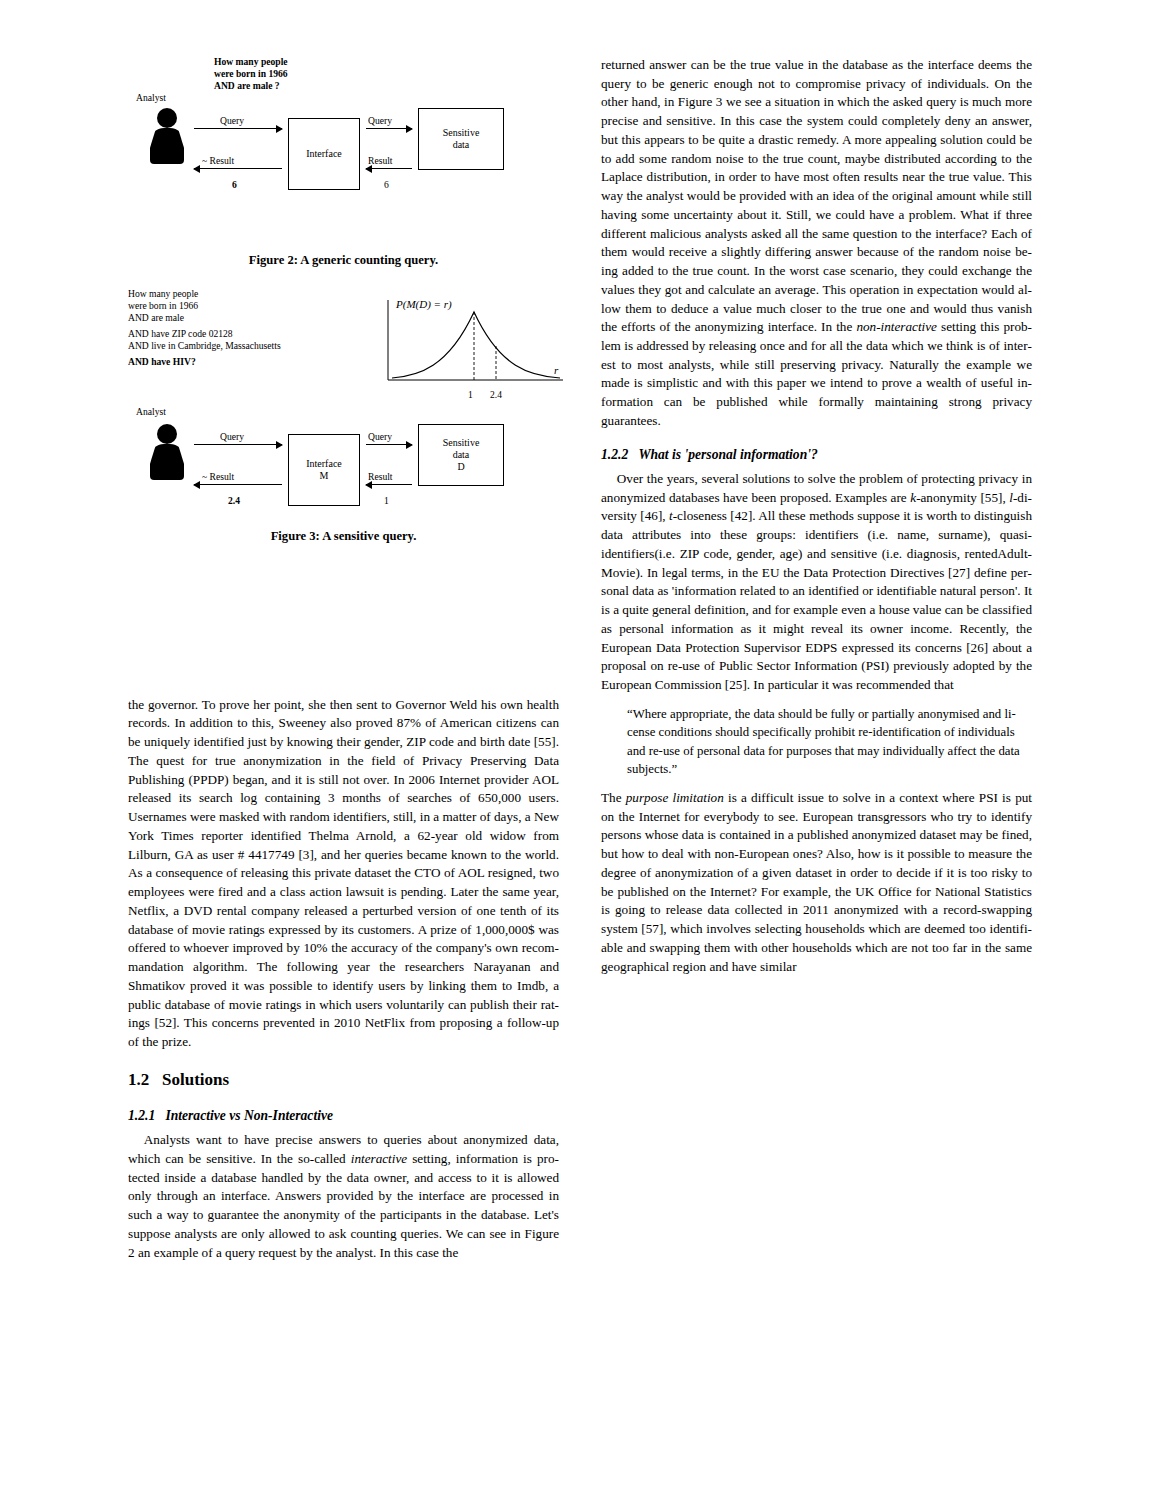How many people
were born in 1966
AND are male ?
Analyst
Interface
Sensitive
data
Query
Query
~ Result
6
Result
6
Figure 2: A generic counting query.
How many people
were born in 1966
AND are male
AND have ZIP code 02128
AND live in Cambridge, Massachusetts
AND have HIV?
P(M(D) = r) r
1
2.4
Analyst
Interface
M
Sensitive
data
D
Query
Query
~ Result
2.4
Result
1
Figure 3: A sensitive query.
the governor. To prove her point, she then sent to Governor Weld his own health records. In addition to this, Sweeney also proved 87% of American citizens can be uniquely identified just by knowing their gender, ZIP code and birth date [55]. The quest for true anonymization in the field of Privacy Preserving Data Publishing (PPDP) began, and it is still not over. In 2006 Internet provider AOL released its search log containing 3 months of searches of 650,000 users. Usernames were masked with random identifiers, still, in a matter of days, a New York Times reporter identified Thelma Arnold, a 62-year old widow from Lilburn, GA as user # 4417749 [3], and her queries became known to the world. As a consequence of releasing this private dataset the CTO of AOL resigned, two employees were fired and a class action lawsuit is pending. Later the same year, Netflix, a DVD rental company released a perturbed version of one tenth of its database of movie ratings expressed by its customers. A prize of 1,000,000$ was offered to whoever improved by 10% the accuracy of the company's own recommandation algorithm. The following year the researchers Narayanan and Shmatikov proved it was possible to identify users by linking them to Imdb, a public database of movie ratings in which users voluntarily can publish their ratings [52]. This concerns prevented in 2010 NetFlix from proposing a follow-up of the prize.
1.2 Solutions
1.2.1 Interactive vs Non-Interactive
Analysts want to have precise answers to queries about anonymized data, which can be sensitive. In the so-called interactive setting, information is protected inside a database handled by the data owner, and access to it is allowed only through an interface. Answers provided by the interface are processed in such a way to guarantee the anonymity of the participants in the database. Let's suppose analysts are only allowed to ask counting queries. We can see in Figure 2 an example of a query request by the analyst. In this case the
returned answer can be the true value in the database as the interface deems the query to be generic enough not to compromise privacy of individuals. On the other hand, in Figure 3 we see a situation in which the asked query is much more precise and sensitive. In this case the system could completely deny an answer, but this appears to be quite a drastic remedy. A more appealing solution could be to add some random noise to the true count, maybe distributed according to the Laplace distribution, in order to have most often results near the true value. This way the analyst would be provided with an idea of the original amount while still having some uncertainty about it. Still, we could have a problem. What if three different malicious analysts asked all the same question to the interface? Each of them would receive a slightly differing answer because of the random noise being added to the true count. In the worst case scenario, they could exchange the values they got and calculate an average. This operation in expectation would allow them to deduce a value much closer to the true one and would thus vanish the efforts of the anonymizing interface. In the non-interactive setting this problem is addressed by releasing once and for all the data which we think is of interest to most analysts, while still preserving privacy. Naturally the example we made is simplistic and with this paper we intend to prove a wealth of useful information can be published while formally maintaining strong privacy guarantees.
1.2.2 What is 'personal information'?
Over the years, several solutions to solve the problem of protecting privacy in anonymized databases have been proposed. Examples are k-anonymity [55], l-diversity [46], t-closeness [42]. All these methods suppose it is worth to distinguish data attributes into these groups: identifiers (i.e. name, surname), quasi-identifiers(i.e. ZIP code, gender, age) and sensitive (i.e. diagnosis, rentedAdultMovie). In legal terms, in the EU the Data Protection Directives [27] define personal data as 'information related to an identified or identifiable natural person'. It is a quite general definition, and for example even a house value can be classified as personal information as it might reveal its owner income. Recently, the European Data Protection Supervisor EDPS expressed its concerns [26] about a proposal on re-use of Public Sector Information (PSI) previously adopted by the European Commission [25]. In particular it was recommended that
“Where appropriate, the data should be fully or partially anonymised and license conditions should specifically prohibit re-identification of individuals and re-use of personal data for purposes that may individually affect the data subjects.”
The purpose limitation is a difficult issue to solve in a context where PSI is put on the Internet for everybody to see. European transgressors who try to identify persons whose data is contained in a published anonymized dataset may be fined, but how to deal with non-European ones? Also, how is it possible to measure the degree of anonymization of a given dataset in order to decide if it is too risky to be published on the Internet? For example, the UK Office for National Statistics is going to release data collected in 2011 anonymized with a record-swapping system [57], which involves selecting households which are deemed too identifiable and swapping them with other households which are not too far in the same geographical region and have similar